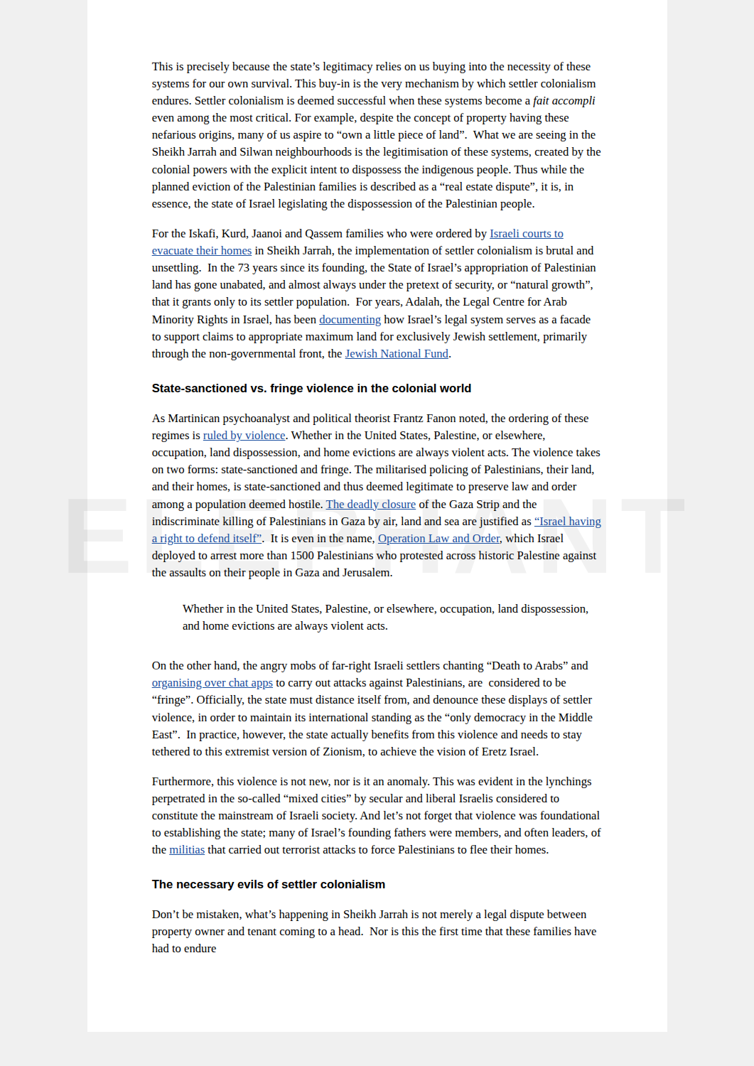ELEPHANT
This is precisely because the state’s legitimacy relies on us buying into the necessity of these systems for our own survival. This buy-in is the very mechanism by which settler colonialism endures. Settler colonialism is deemed successful when these systems become a fait accompli even among the most critical. For example, despite the concept of property having these nefarious origins, many of us aspire to “own a little piece of land”. What we are seeing in the Sheikh Jarrah and Silwan neighbourhoods is the legitimisation of these systems, created by the colonial powers with the explicit intent to dispossess the indigenous people. Thus while the planned eviction of the Palestinian families is described as a “real estate dispute”, it is, in essence, the state of Israel legislating the dispossession of the Palestinian people.
For the Iskafi, Kurd, Jaanoi and Qassem families who were ordered by Israeli courts to evacuate their homes in Sheikh Jarrah, the implementation of settler colonialism is brutal and unsettling. In the 73 years since its founding, the State of Israel’s appropriation of Palestinian land has gone unabated, and almost always under the pretext of security, or “natural growth”, that it grants only to its settler population. For years, Adalah, the Legal Centre for Arab Minority Rights in Israel, has been documenting how Israel’s legal system serves as a facade to support claims to appropriate maximum land for exclusively Jewish settlement, primarily through the non-governmental front, the Jewish National Fund.
State-sanctioned vs. fringe violence in the colonial world
As Martinican psychoanalyst and political theorist Frantz Fanon noted, the ordering of these regimes is ruled by violence. Whether in the United States, Palestine, or elsewhere, occupation, land dispossession, and home evictions are always violent acts. The violence takes on two forms: state-sanctioned and fringe. The militarised policing of Palestinians, their land, and their homes, is state-sanctioned and thus deemed legitimate to preserve law and order among a population deemed hostile. The deadly closure of the Gaza Strip and the indiscriminate killing of Palestinians in Gaza by air, land and sea are justified as “Israel having a right to defend itself”. It is even in the name, Operation Law and Order, which Israel deployed to arrest more than 1500 Palestinians who protested across historic Palestine against the assaults on their people in Gaza and Jerusalem.
Whether in the United States, Palestine, or elsewhere, occupation, land dispossession, and home evictions are always violent acts.
On the other hand, the angry mobs of far-right Israeli settlers chanting “Death to Arabs” and organising over chat apps to carry out attacks against Palestinians, are considered to be “fringe”. Officially, the state must distance itself from, and denounce these displays of settler violence, in order to maintain its international standing as the “only democracy in the Middle East”. In practice, however, the state actually benefits from this violence and needs to stay tethered to this extremist version of Zionism, to achieve the vision of Eretz Israel.
Furthermore, this violence is not new, nor is it an anomaly. This was evident in the lynchings perpetrated in the so-called “mixed cities” by secular and liberal Israelis considered to constitute the mainstream of Israeli society. And let’s not forget that violence was foundational to establishing the state; many of Israel’s founding fathers were members, and often leaders, of the militias that carried out terrorist attacks to force Palestinians to flee their homes.
The necessary evils of settler colonialism
Don’t be mistaken, what’s happening in Sheikh Jarrah is not merely a legal dispute between property owner and tenant coming to a head. Nor is this the first time that these families have had to endure